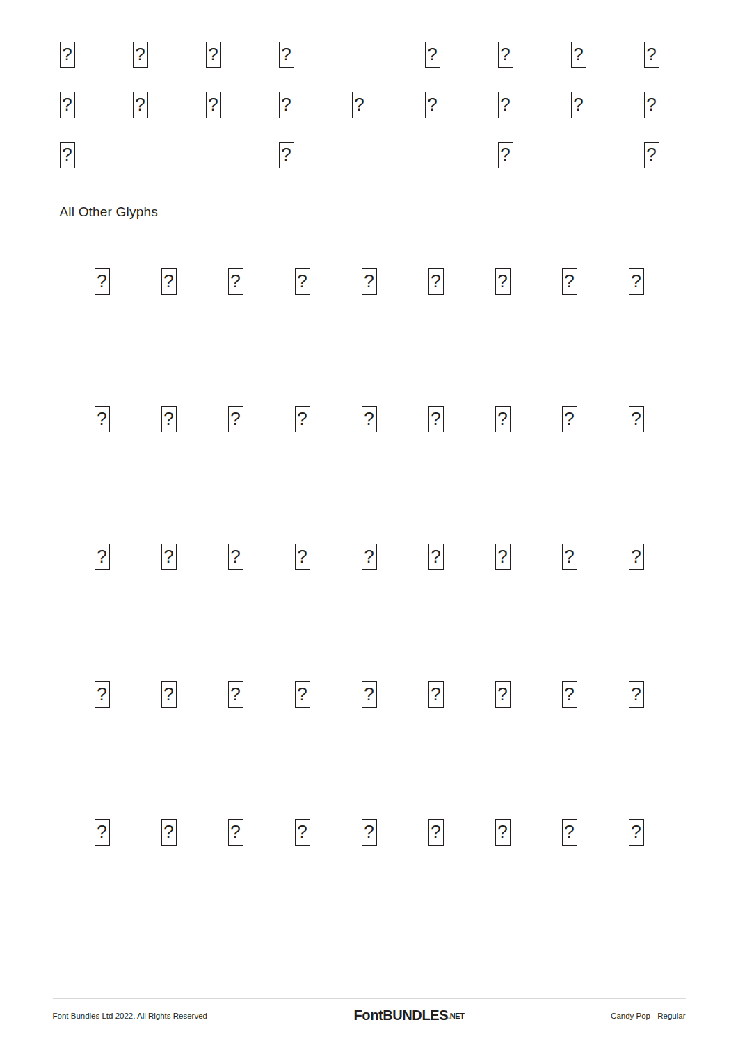All Other Glyphs
Font Bundles Ltd 2022. All Rights Reserved
FontBUNDLES.NET
Candy Pop - Regular